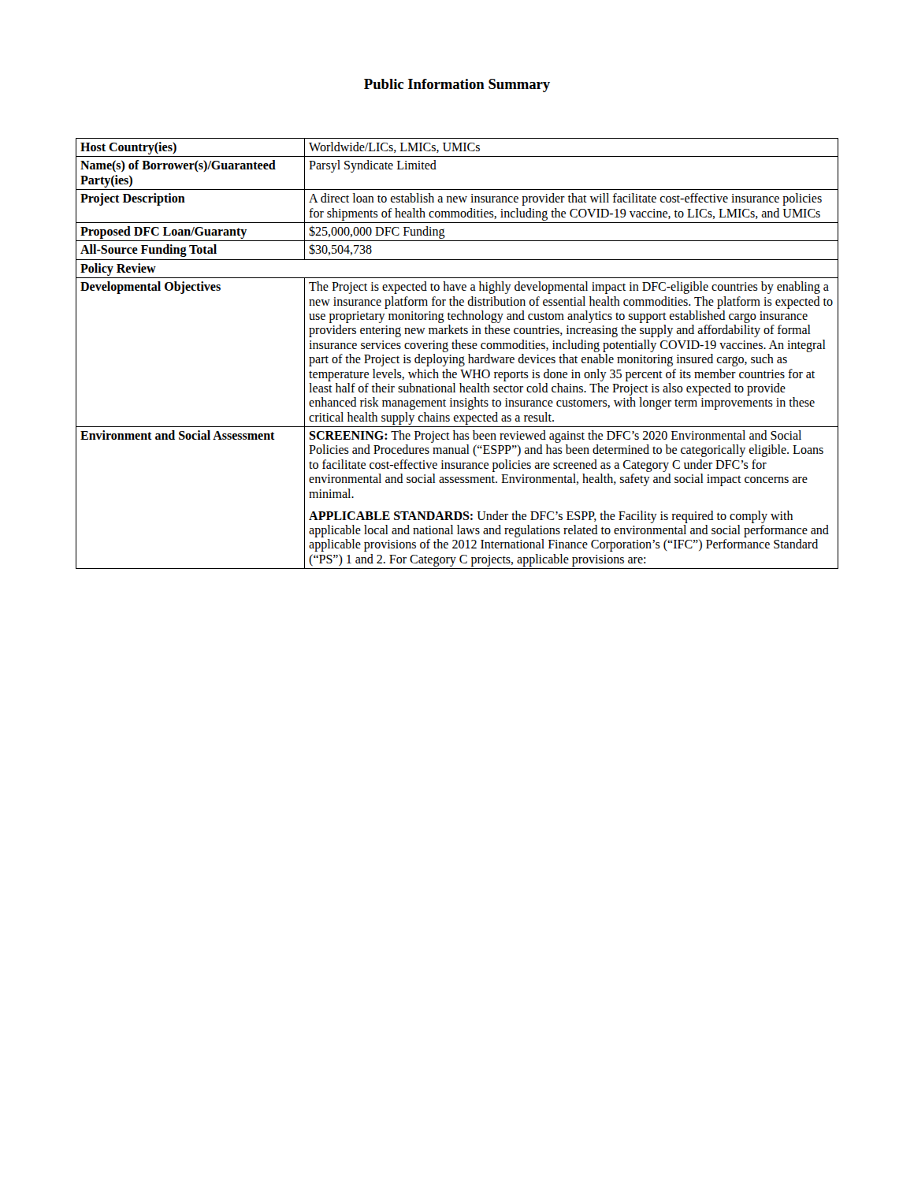Public Information Summary
| Host Country(ies) | Worldwide/LICs, LMICs, UMICs |
| Name(s) of Borrower(s)/Guaranteed Party(ies) | Parsyl Syndicate Limited |
| Project Description | A direct loan to establish a new insurance provider that will facilitate cost-effective insurance policies for shipments of health commodities, including the COVID-19 vaccine, to LICs, LMICs, and UMICs |
| Proposed DFC Loan/Guaranty | $25,000,000 DFC Funding |
| All-Source Funding Total | $30,504,738 |
| Policy Review |
| Developmental Objectives | The Project is expected to have a highly developmental impact in DFC-eligible countries by enabling a new insurance platform for the distribution of essential health commodities. The platform is expected to use proprietary monitoring technology and custom analytics to support established cargo insurance providers entering new markets in these countries, increasing the supply and affordability of formal insurance services covering these commodities, including potentially COVID-19 vaccines. An integral part of the Project is deploying hardware devices that enable monitoring insured cargo, such as temperature levels, which the WHO reports is done in only 35 percent of its member countries for at least half of their subnational health sector cold chains. The Project is also expected to provide enhanced risk management insights to insurance customers, with longer term improvements in these critical health supply chains expected as a result. |
| Environment and Social Assessment | SCREENING: The Project has been reviewed against the DFC’s 2020 Environmental and Social Policies and Procedures manual (“ESPP”) and has been determined to be categorically eligible. Loans to facilitate cost-effective insurance policies are screened as a Category C under DFC’s for environmental and social assessment. Environmental, health, safety and social impact concerns are minimal. APPLICABLE STANDARDS: Under the DFC’s ESPP, the Facility is required to comply with applicable local and national laws and regulations related to environmental and social performance and applicable provisions of the 2012 International Finance Corporation’s (“IFC”) Performance Standard (“PS”) 1 and 2. For Category C projects, applicable provisions are: |